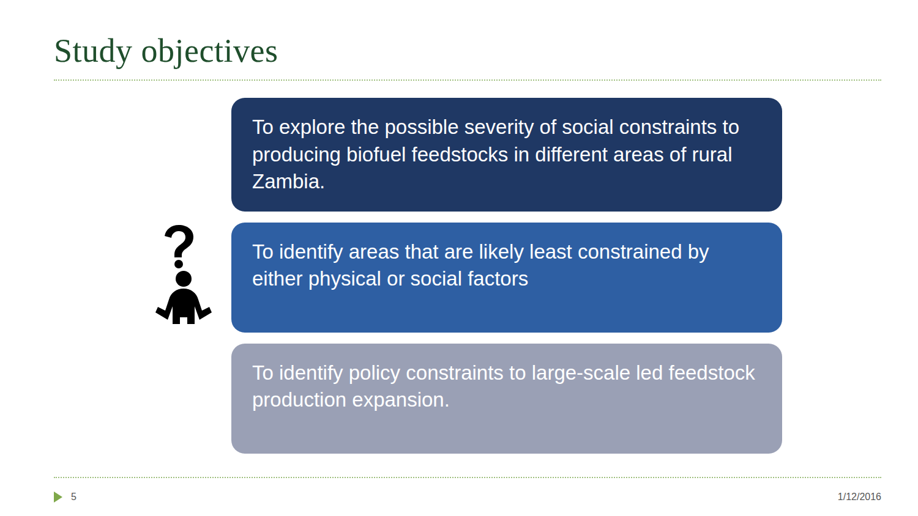Study objectives
To explore the possible severity of social constraints to producing biofuel feedstocks in different areas of rural Zambia.
To identify areas that are likely least constrained by either physical or social factors
To identify policy constraints to large-scale led feedstock production expansion.
5
1/12/2016